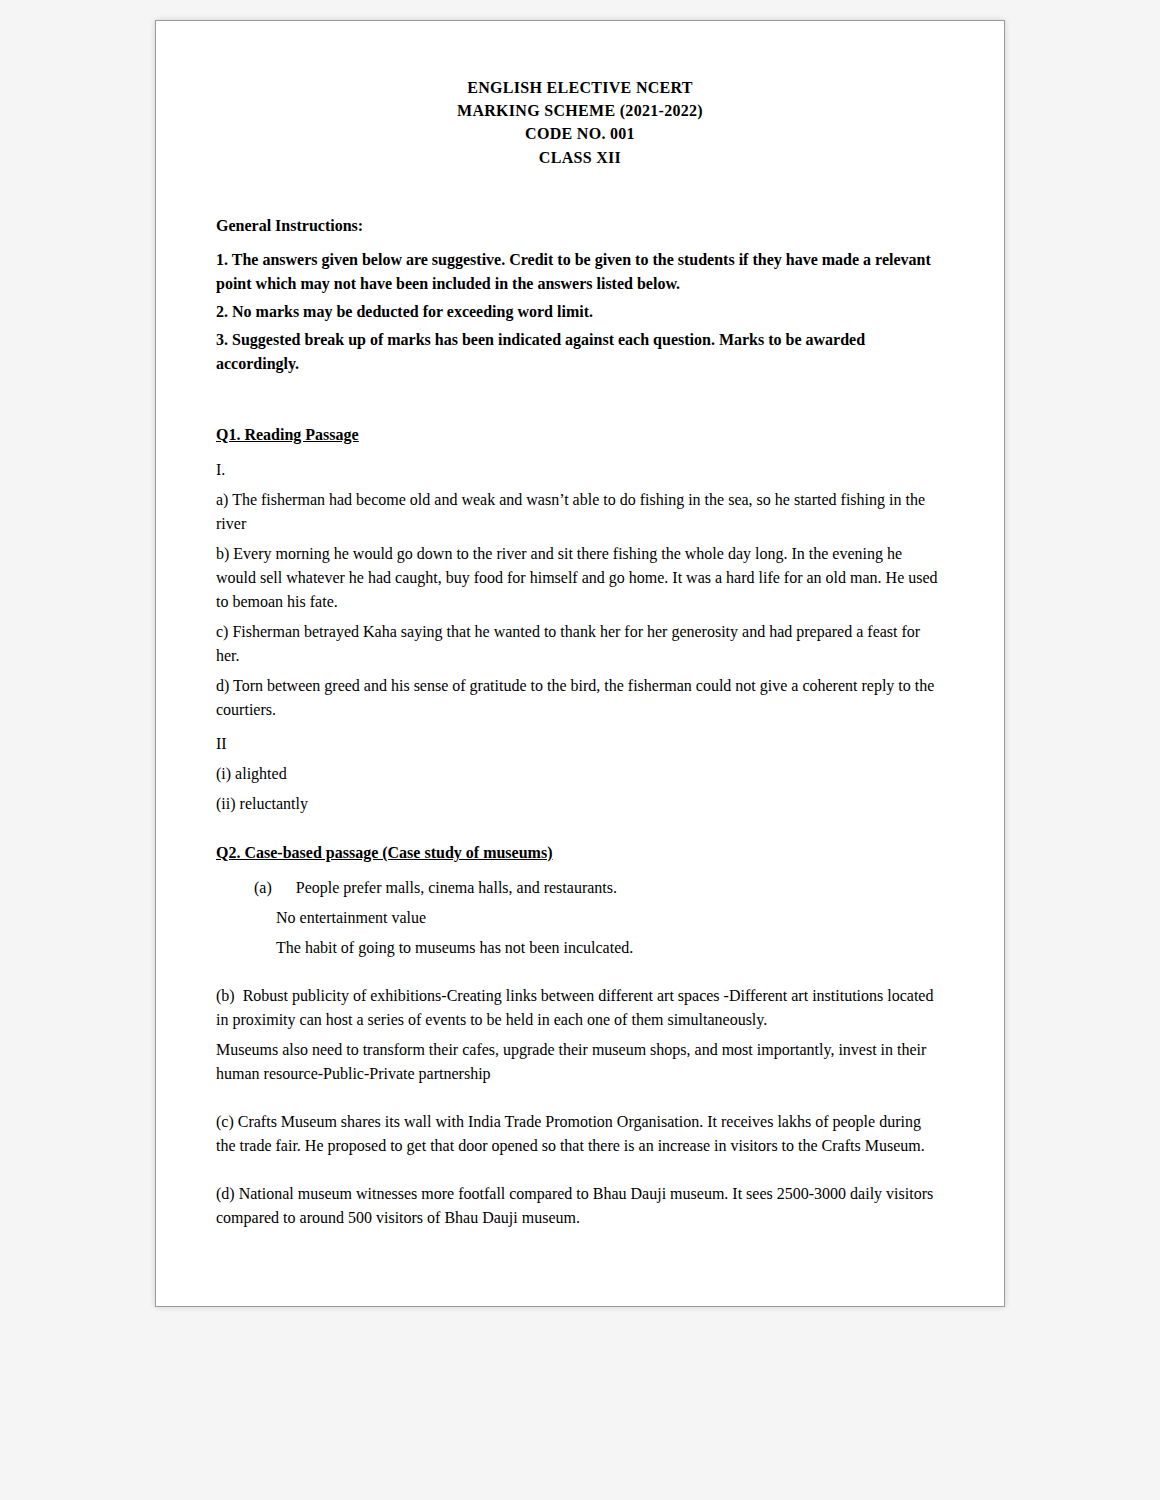ENGLISH ELECTIVE NCERT
MARKING SCHEME (2021-2022)
CODE NO. 001
CLASS XII
General Instructions:
1. The answers given below are suggestive. Credit to be given to the students if they have made a relevant point which may not have been included in the answers listed below.
2. No marks may be deducted for exceeding word limit.
3. Suggested break up of marks has been indicated against each question. Marks to be awarded accordingly.
Q1. Reading Passage
I.
a) The fisherman had become old and weak and wasn’t able to do fishing in the sea, so he started fishing in the river
b) Every morning he would go down to the river and sit there fishing the whole day long. In the evening he would sell whatever he had caught, buy food for himself and go home. It was a hard life for an old man. He used to bemoan his fate.
c) Fisherman betrayed Kaha saying that he wanted to thank her for her generosity and had prepared a feast for her.
d) Torn between greed and his sense of gratitude to the bird, the fisherman could not give a coherent reply to the courtiers.
II
(i) alighted
(ii) reluctantly
Q2. Case-based passage (Case study of museums)
(a) People prefer malls, cinema halls, and restaurants.
No entertainment value
The habit of going to museums has not been inculcated.
(b) Robust publicity of exhibitions-Creating links between different art spaces -Different art institutions located in proximity can host a series of events to be held in each one of them simultaneously.
Museums also need to transform their cafes, upgrade their museum shops, and most importantly, invest in their human resource-Public-Private partnership
(c) Crafts Museum shares its wall with India Trade Promotion Organisation. It receives lakhs of people during the trade fair. He proposed to get that door opened so that there is an increase in visitors to the Crafts Museum.
(d) National museum witnesses more footfall compared to Bhau Dauji museum. It sees 2500-3000 daily visitors compared to around 500 visitors of Bhau Dauji museum.